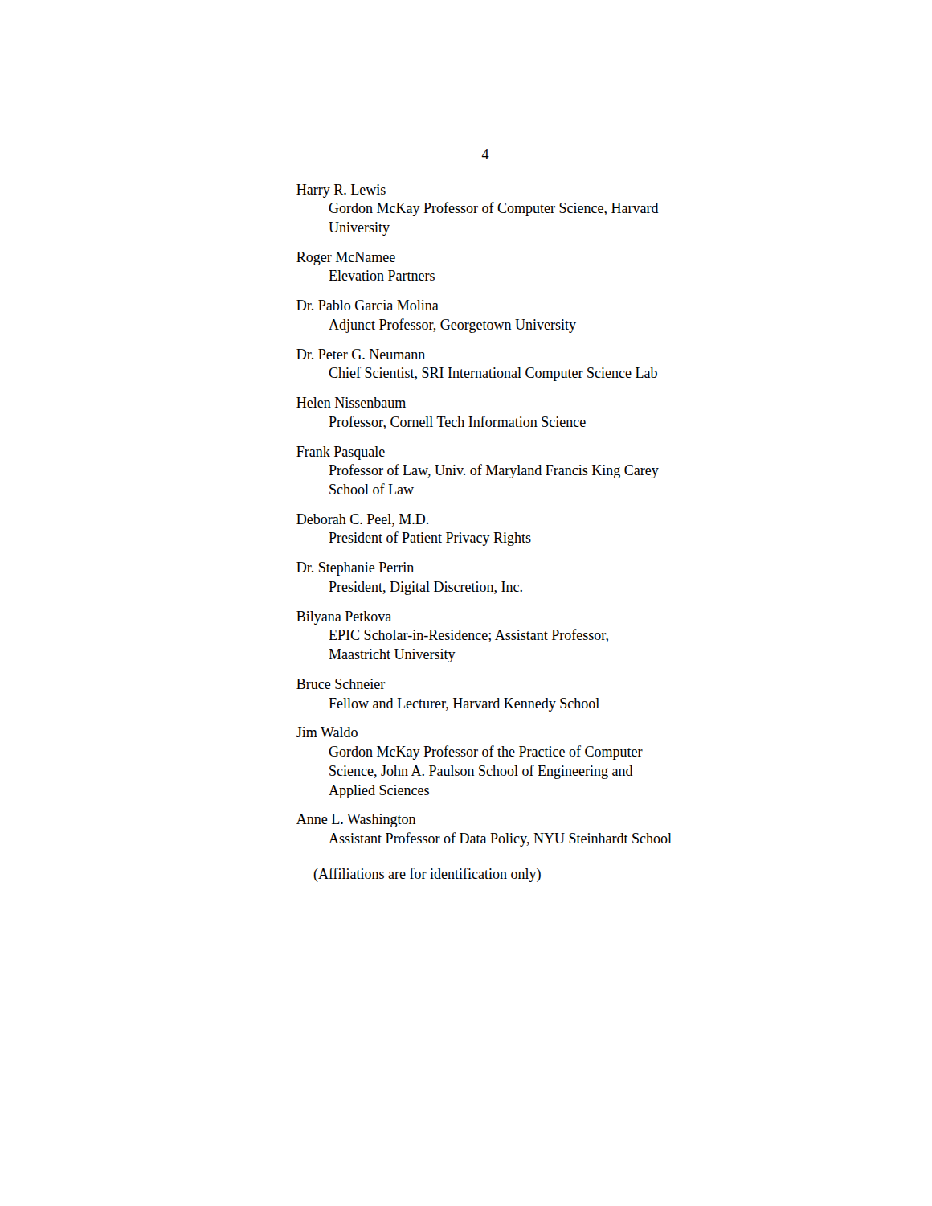4
Harry R. Lewis Gordon McKay Professor of Computer Science, Harvard University
Roger McNamee Elevation Partners
Dr. Pablo Garcia Molina Adjunct Professor, Georgetown University
Dr. Peter G. Neumann Chief Scientist, SRI International Computer Science Lab
Helen Nissenbaum Professor, Cornell Tech Information Science
Frank Pasquale Professor of Law, Univ. of Maryland Francis King Carey School of Law
Deborah C. Peel, M.D. President of Patient Privacy Rights
Dr. Stephanie Perrin President, Digital Discretion, Inc.
Bilyana Petkova EPIC Scholar-in-Residence; Assistant Professor, Maastricht University
Bruce Schneier Fellow and Lecturer, Harvard Kennedy School
Jim Waldo Gordon McKay Professor of the Practice of Computer Science, John A. Paulson School of Engineering and Applied Sciences
Anne L. Washington Assistant Professor of Data Policy, NYU Steinhardt School
(Affiliations are for identification only)